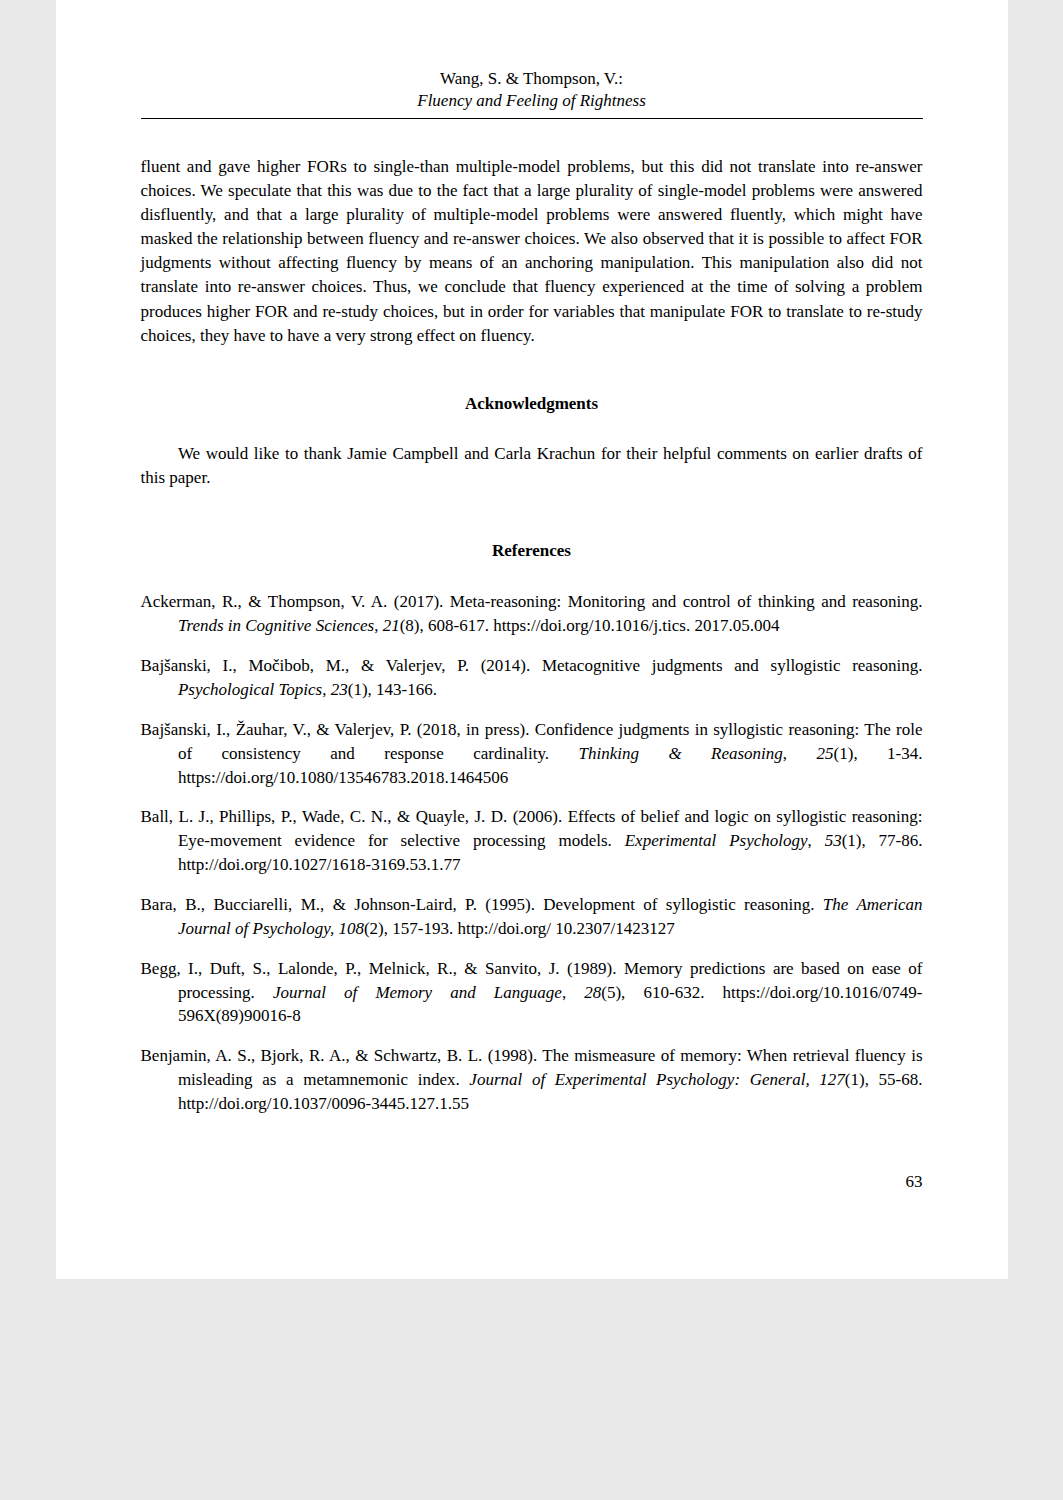Wang, S. & Thompson, V.:
Fluency and Feeling of Rightness
fluent and gave higher FORs to single-than multiple-model problems, but this did not translate into re-answer choices. We speculate that this was due to the fact that a large plurality of single-model problems were answered disfluently, and that a large plurality of multiple-model problems were answered fluently, which might have masked the relationship between fluency and re-answer choices. We also observed that it is possible to affect FOR judgments without affecting fluency by means of an anchoring manipulation. This manipulation also did not translate into re-answer choices. Thus, we conclude that fluency experienced at the time of solving a problem produces higher FOR and re-study choices, but in order for variables that manipulate FOR to translate to re-study choices, they have to have a very strong effect on fluency.
Acknowledgments
We would like to thank Jamie Campbell and Carla Krachun for their helpful comments on earlier drafts of this paper.
References
Ackerman, R., & Thompson, V. A. (2017). Meta-reasoning: Monitoring and control of thinking and reasoning. Trends in Cognitive Sciences, 21(8), 608-617. https://doi.org/10.1016/j.tics. 2017.05.004
Bajšanski, I., Močibob, M., & Valerjev, P. (2014). Metacognitive judgments and syllogistic reasoning. Psychological Topics, 23(1), 143-166.
Bajšanski, I., Žauhar, V., & Valerjev, P. (2018, in press). Confidence judgments in syllogistic reasoning: The role of consistency and response cardinality. Thinking & Reasoning, 25(1), 1-34. https://doi.org/10.1080/13546783.2018.1464506
Ball, L. J., Phillips, P., Wade, C. N., & Quayle, J. D. (2006). Effects of belief and logic on syllogistic reasoning: Eye-movement evidence for selective processing models. Experimental Psychology, 53(1), 77-86. http://doi.org/10.1027/1618-3169.53.1.77
Bara, B., Bucciarelli, M., & Johnson-Laird, P. (1995). Development of syllogistic reasoning. The American Journal of Psychology, 108(2), 157-193. http://doi.org/ 10.2307/1423127
Begg, I., Duft, S., Lalonde, P., Melnick, R., & Sanvito, J. (1989). Memory predictions are based on ease of processing. Journal of Memory and Language, 28(5), 610-632. https://doi.org/10.1016/0749-596X(89)90016-8
Benjamin, A. S., Bjork, R. A., & Schwartz, B. L. (1998). The mismeasure of memory: When retrieval fluency is misleading as a metamnemonic index. Journal of Experimental Psychology: General, 127(1), 55-68. http://doi.org/10.1037/0096-3445.127.1.55
63